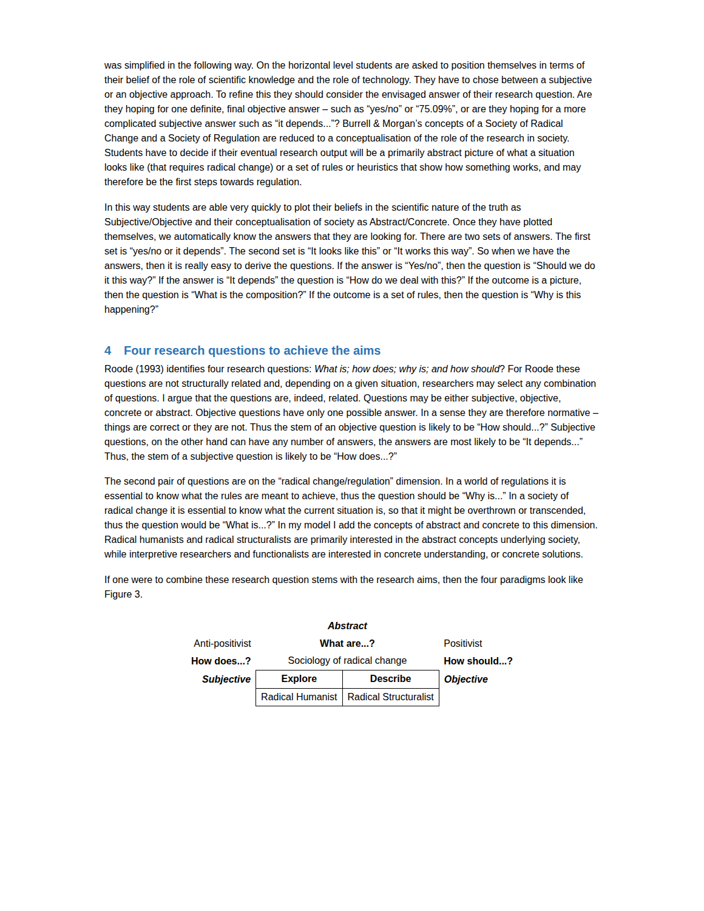was simplified in the following way. On the horizontal level students are asked to position themselves in terms of their belief of the role of scientific knowledge and the role of technology. They have to chose between a subjective or an objective approach. To refine this they should consider the envisaged answer of their research question. Are they hoping for one definite, final objective answer – such as “yes/no” or “75.09%”, or are they hoping for a more complicated subjective answer such as “it depends...”? Burrell & Morgan’s concepts of a Society of Radical Change and a Society of Regulation are reduced to a conceptualisation of the role of the research in society. Students have to decide if their eventual research output will be a primarily abstract picture of what a situation looks like (that requires radical change) or a set of rules or heuristics that show how something works, and may therefore be the first steps towards regulation.
In this way students are able very quickly to plot their beliefs in the scientific nature of the truth as Subjective/Objective and their conceptualisation of society as Abstract/Concrete. Once they have plotted themselves, we automatically know the answers that they are looking for. There are two sets of answers. The first set is “yes/no or it depends”. The second set is “It looks like this” or “It works this way”. So when we have the answers, then it is really easy to derive the questions. If the answer is “Yes/no”, then the question is “Should we do it this way?” If the answer is “It depends” the question is “How do we deal with this?” If the outcome is a picture, then the question is “What is the composition?” If the outcome is a set of rules, then the question is “Why is this happening?”
4 Four research questions to achieve the aims
Roode (1993) identifies four research questions: What is; how does; why is; and how should? For Roode these questions are not structurally related and, depending on a given situation, researchers may select any combination of questions. I argue that the questions are, indeed, related. Questions may be either subjective, objective, concrete or abstract. Objective questions have only one possible answer. In a sense they are therefore normative – things are correct or they are not. Thus the stem of an objective question is likely to be “How should...?” Subjective questions, on the other hand can have any number of answers, the answers are most likely to be “It depends...” Thus, the stem of a subjective question is likely to be “How does...?”
The second pair of questions are on the “radical change/regulation” dimension. In a world of regulations it is essential to know what the rules are meant to achieve, thus the question should be “Why is...” In a society of radical change it is essential to know what the current situation is, so that it might be overthrown or transcended, thus the question would be “What is...?” In my model I add the concepts of abstract and concrete to this dimension. Radical humanists and radical structuralists are primarily interested in the abstract concepts underlying society, while interpretive researchers and functionalists are interested in concrete understanding, or concrete solutions.
If one were to combine these research question stems with the research aims, then the four paradigms look like Figure 3.
| | Abstract | |
| Anti-positivist | What are...? | Positivist |
| How does...? | Sociology of radical change | How should...? |
| Subjective | Explore | Describe | Objective |
| | Radical Humanist | Radical Structuralist | |